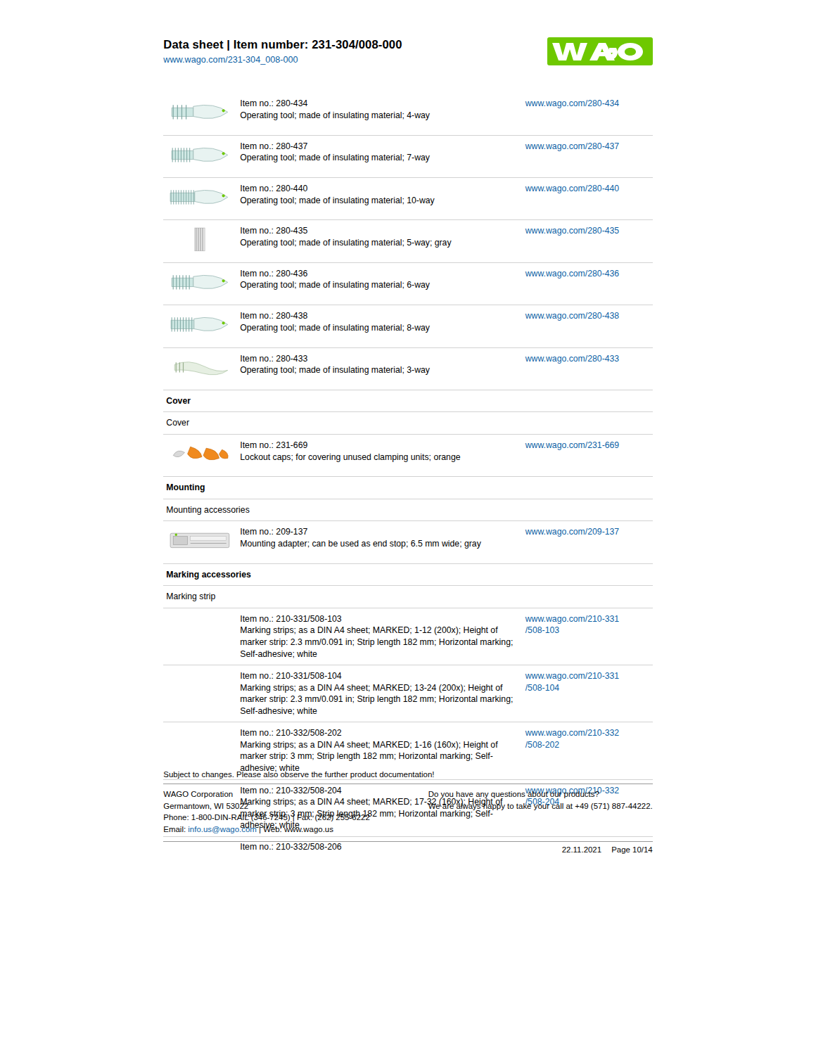Data sheet | Item number: 231-304/008-000
www.wago.com/231-304_008-000
| | Item no.: 280-434 Operating tool; made of insulating material; 4-way | www.wago.com/280-434 |
| | Item no.: 280-437 Operating tool; made of insulating material; 7-way | www.wago.com/280-437 |
| | Item no.: 280-440 Operating tool; made of insulating material; 10-way | www.wago.com/280-440 |
| | Item no.: 280-435 Operating tool; made of insulating material; 5-way; gray | www.wago.com/280-435 |
| | Item no.: 280-436 Operating tool; made of insulating material; 6-way | www.wago.com/280-436 |
| | Item no.: 280-438 Operating tool; made of insulating material; 8-way | www.wago.com/280-438 |
| | Item no.: 280-433 Operating tool; made of insulating material; 3-way | www.wago.com/280-433 |
| Cover |
| Cover |
| | Item no.: 231-669 Lockout caps; for covering unused clamping units; orange | www.wago.com/231-669 |
| Mounting |
| Mounting accessories |
| | Item no.: 209-137 Mounting adapter; can be used as end stop; 6.5 mm wide; gray | www.wago.com/209-137 |
| Marking accessories |
| Marking strip |
| | Item no.: 210-331/508-103 Marking strips; as a DIN A4 sheet; MARKED; 1-12 (200x); Height of marker strip: 2.3 mm/0.091 in; Strip length 182 mm; Horizontal marking; Self-adhesive; white | www.wago.com/210-331 /508-103 |
| | Item no.: 210-331/508-104 Marking strips; as a DIN A4 sheet; MARKED; 13-24 (200x); Height of marker strip: 2.3 mm/0.091 in; Strip length 182 mm; Horizontal marking; Self-adhesive; white | www.wago.com/210-331 /508-104 |
| | Item no.: 210-332/508-202 Marking strips; as a DIN A4 sheet; MARKED; 1-16 (160x); Height of marker strip: 3 mm; Strip length 182 mm; Horizontal marking; Self-adhesive; white | www.wago.com/210-332 /508-202 |
| | Item no.: 210-332/508-204 Marking strips; as a DIN A4 sheet; MARKED; 17-32 (160x); Height of marker strip: 3 mm; Strip length 182 mm; Horizontal marking; Self-adhesive; white | www.wago.com/210-332 /508-204 |
Item no.: 210-332/508-206
Subject to changes. Please also observe the further product documentation!
WAGO Corporation
Germantown, WI 53022
Phone: 1-800-DIN-RAIL (346-7245) | Fax: (262) 255-6222
Email: info.us@wago.com | Web: www.wago.us
Do you have any questions about our products?
We are always happy to take your call at +49 (571) 887-44222.
22.11.2021 Page 10/14